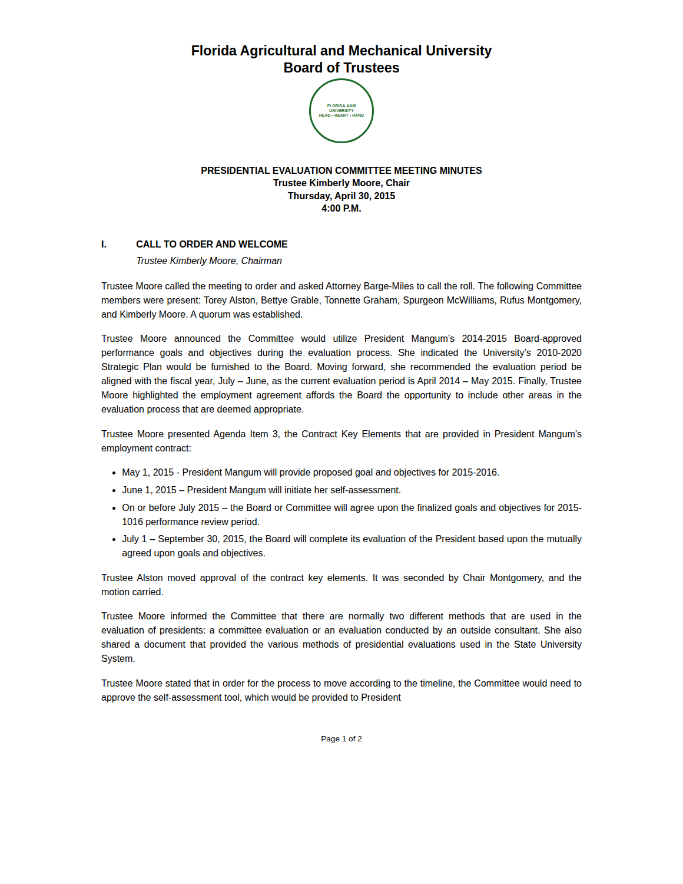Florida Agricultural and Mechanical University
Board of Trustees
FLORIDA A&M
UNIVERSITY
HEAD • HEART • HAND
Presidential Evaluation Committee Meeting Minutes
Trustee Kimberly Moore, Chair
Thursday, April 30, 2015
4:00 P.M.
I.
Call to Order and Welcome
Trustee Kimberly Moore, Chairman
Trustee Moore called the meeting to order and asked Attorney Barge-Miles to call the roll. The following Committee members were present: Torey Alston, Bettye Grable, Tonnette Graham, Spurgeon McWilliams, Rufus Montgomery, and Kimberly Moore. A quorum was established.
Trustee Moore announced the Committee would utilize President Mangum’s 2014-2015 Board-approved performance goals and objectives during the evaluation process. She indicated the University’s 2010-2020 Strategic Plan would be furnished to the Board. Moving forward, she recommended the evaluation period be aligned with the fiscal year, July – June, as the current evaluation period is April 2014 – May 2015. Finally, Trustee Moore highlighted the employment agreement affords the Board the opportunity to include other areas in the evaluation process that are deemed appropriate.
Trustee Moore presented Agenda Item 3, the Contract Key Elements that are provided in President Mangum’s employment contract:
May 1, 2015 - President Mangum will provide proposed goal and objectives for 2015-2016.
June 1, 2015 – President Mangum will initiate her self-assessment.
On or before July 2015 – the Board or Committee will agree upon the finalized goals and objectives for 2015-1016 performance review period.
July 1 – September 30, 2015, the Board will complete its evaluation of the President based upon the mutually agreed upon goals and objectives.
Trustee Alston moved approval of the contract key elements. It was seconded by Chair Montgomery, and the motion carried.
Trustee Moore informed the Committee that there are normally two different methods that are used in the evaluation of presidents: a committee evaluation or an evaluation conducted by an outside consultant. She also shared a document that provided the various methods of presidential evaluations used in the State University System.
Trustee Moore stated that in order for the process to move according to the timeline, the Committee would need to approve the self-assessment tool, which would be provided to President
Page 1 of 2